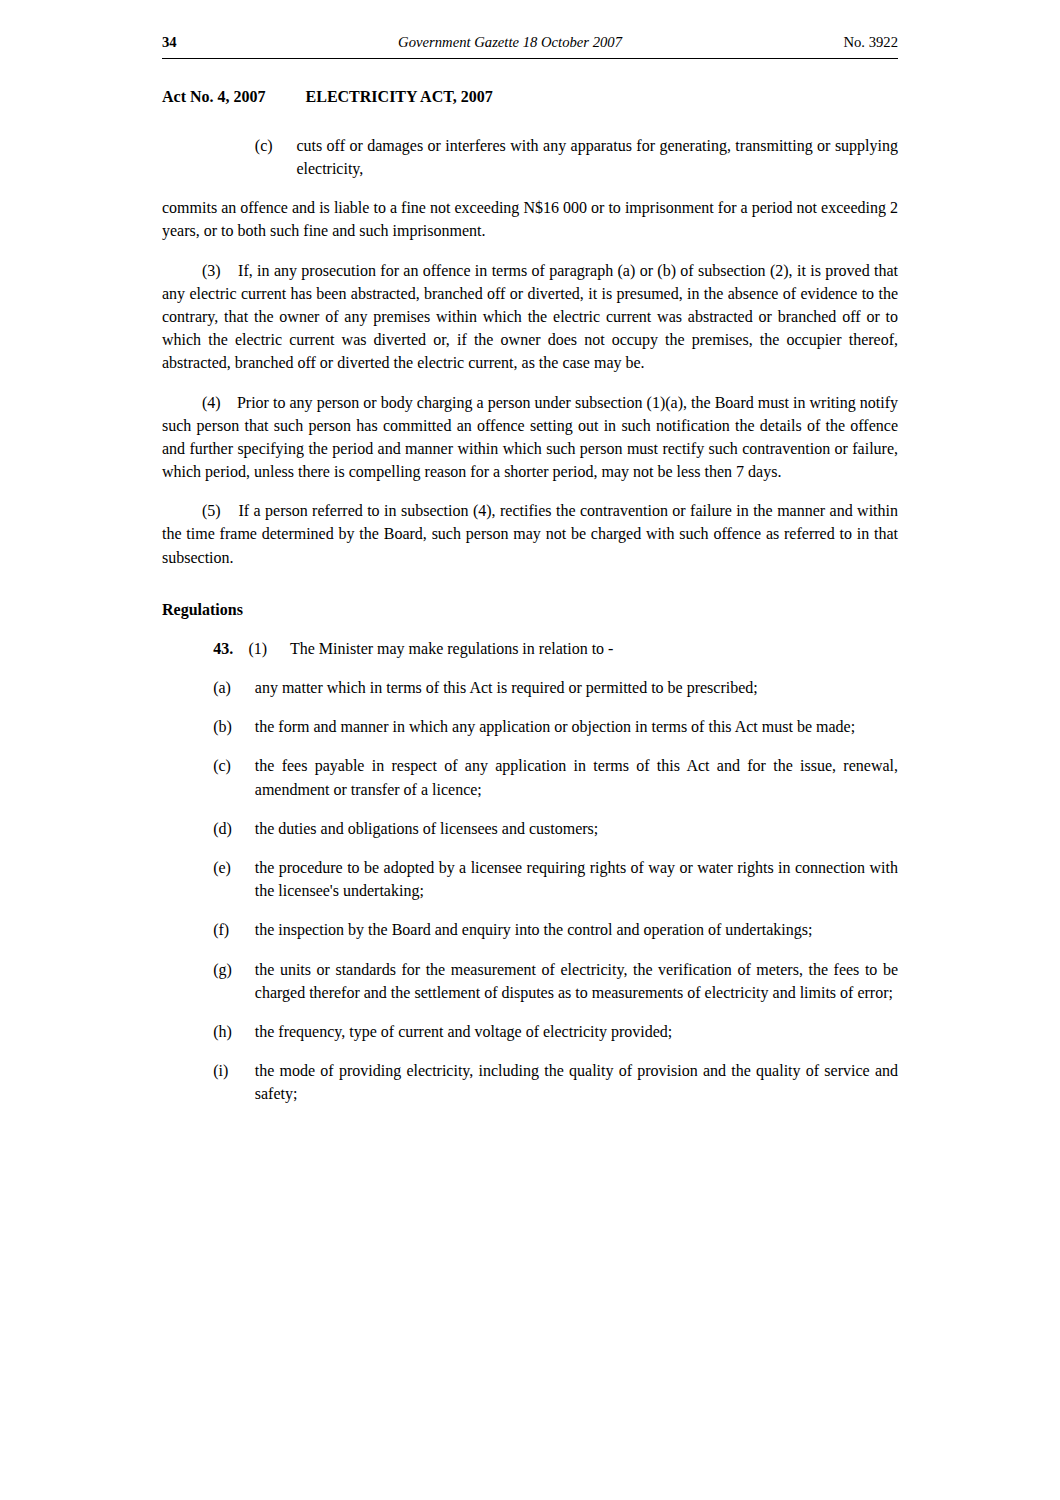34 Government Gazette 18 October 2007 No. 3922
Act No. 4, 2007 ELECTRICITY ACT, 2007
(c) cuts off or damages or interferes with any apparatus for generating, transmitting or supplying electricity,
commits an offence and is liable to a fine not exceeding N$16 000 or to imprisonment for a period not exceeding 2 years, or to both such fine and such imprisonment.
(3) If, in any prosecution for an offence in terms of paragraph (a) or (b) of subsection (2), it is proved that any electric current has been abstracted, branched off or diverted, it is presumed, in the absence of evidence to the contrary, that the owner of any premises within which the electric current was abstracted or branched off or to which the electric current was diverted or, if the owner does not occupy the premises, the occupier thereof, abstracted, branched off or diverted the electric current, as the case may be.
(4) Prior to any person or body charging a person under subsection (1)(a), the Board must in writing notify such person that such person has committed an offence setting out in such notification the details of the offence and further specifying the period and manner within which such person must rectify such contravention or failure, which period, unless there is compelling reason for a shorter period, may not be less then 7 days.
(5) If a person referred to in subsection (4), rectifies the contravention or failure in the manner and within the time frame determined by the Board, such person may not be charged with such offence as referred to in that subsection.
Regulations
43. (1) The Minister may make regulations in relation to -
(a) any matter which in terms of this Act is required or permitted to be prescribed;
(b) the form and manner in which any application or objection in terms of this Act must be made;
(c) the fees payable in respect of any application in terms of this Act and for the issue, renewal, amendment or transfer of a licence;
(d) the duties and obligations of licensees and customers;
(e) the procedure to be adopted by a licensee requiring rights of way or water rights in connection with the licensee's undertaking;
(f) the inspection by the Board and enquiry into the control and operation of undertakings;
(g) the units or standards for the measurement of electricity, the verification of meters, the fees to be charged therefor and the settlement of disputes as to measurements of electricity and limits of error;
(h) the frequency, type of current and voltage of electricity provided;
(i) the mode of providing electricity, including the quality of provision and the quality of service and safety;